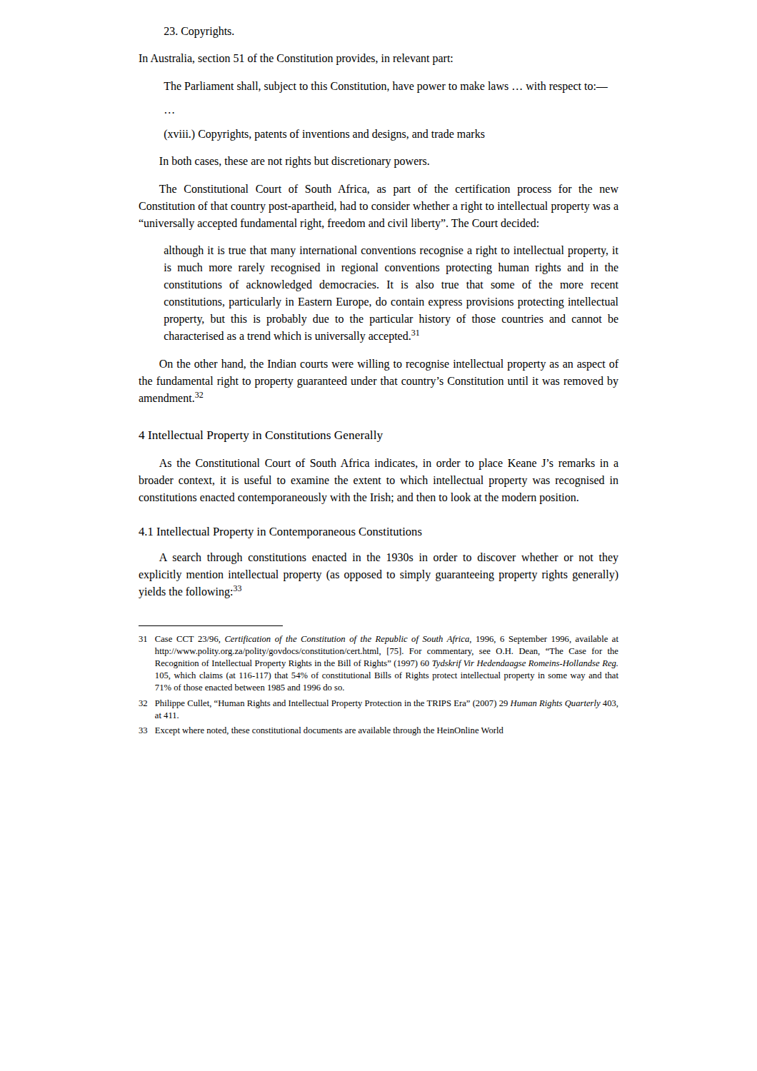23. Copyrights.
In Australia, section 51 of the Constitution provides, in relevant part:
The Parliament shall, subject to this Constitution, have power to make laws … with respect to:—
…
(xviii.) Copyrights, patents of inventions and designs, and trade marks
In both cases, these are not rights but discretionary powers.
The Constitutional Court of South Africa, as part of the certification process for the new Constitution of that country post-apartheid, had to consider whether a right to intellectual property was a “universally accepted fundamental right, freedom and civil liberty”. The Court decided:
although it is true that many international conventions recognise a right to intellectual property, it is much more rarely recognised in regional conventions protecting human rights and in the constitutions of acknowledged democracies. It is also true that some of the more recent constitutions, particularly in Eastern Europe, do contain express provisions protecting intellectual property, but this is probably due to the particular history of those countries and cannot be characterised as a trend which is universally accepted.31
On the other hand, the Indian courts were willing to recognise intellectual property as an aspect of the fundamental right to property guaranteed under that country’s Constitution until it was removed by amendment.32
4 Intellectual Property in Constitutions Generally
As the Constitutional Court of South Africa indicates, in order to place Keane J’s remarks in a broader context, it is useful to examine the extent to which intellectual property was recognised in constitutions enacted contemporaneously with the Irish; and then to look at the modern position.
4.1 Intellectual Property in Contemporaneous Constitutions
A search through constitutions enacted in the 1930s in order to discover whether or not they explicitly mention intellectual property (as opposed to simply guaranteeing property rights generally) yields the following:33
31 Case CCT 23/96, Certification of the Constitution of the Republic of South Africa, 1996, 6 September 1996, available at http://www.polity.org.za/polity/govdocs/constitution/cert.html, [75]. For commentary, see O.H. Dean, “The Case for the Recognition of Intellectual Property Rights in the Bill of Rights” (1997) 60 Tydskrif Vir Hedendaagse Romeins-Hollandse Reg. 105, which claims (at 116-117) that 54% of constitutional Bills of Rights protect intellectual property in some way and that 71% of those enacted between 1985 and 1996 do so.
32 Philippe Cullet, “Human Rights and Intellectual Property Protection in the TRIPS Era” (2007) 29 Human Rights Quarterly 403, at 411.
33 Except where noted, these constitutional documents are available through the HeinOnline World